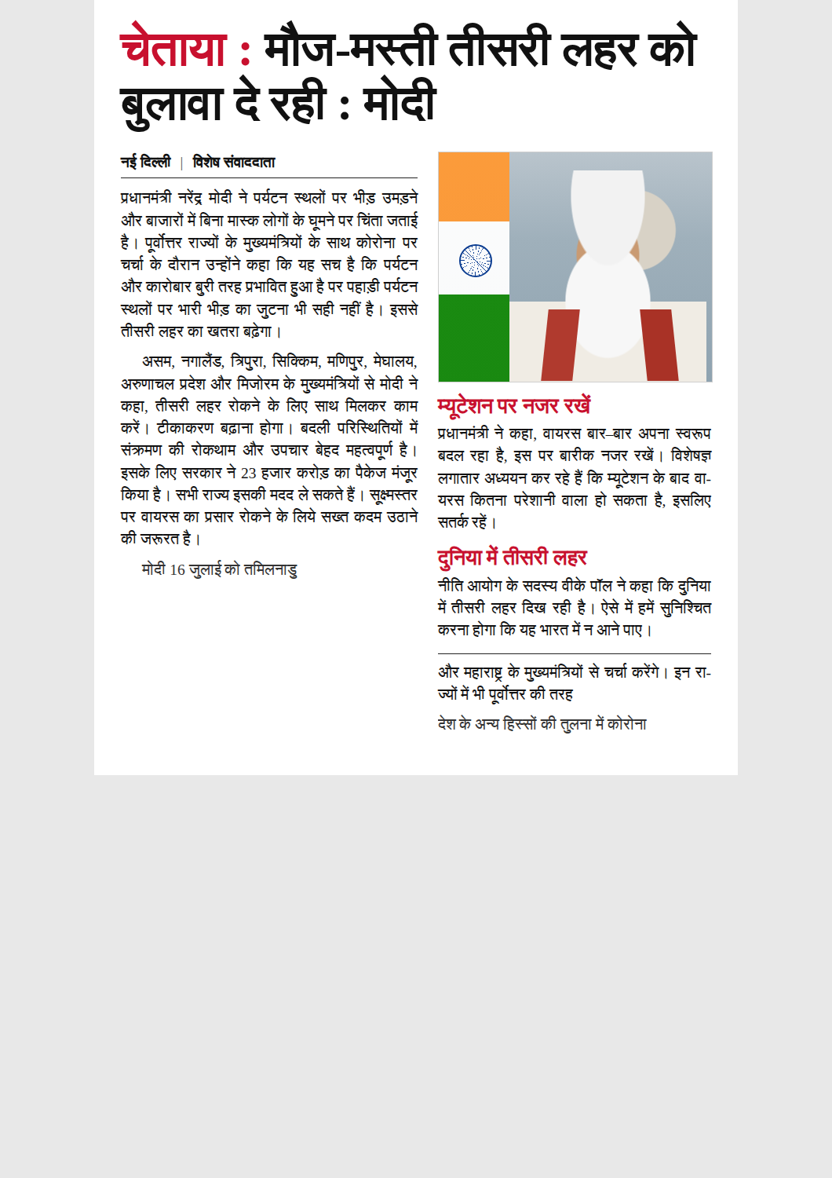चेताया : मौज-मस्ती तीसरी लहर को बुलावा दे रही : मोदी
नई दिल्ली | विशेष संवाददाता
प्रधानमंत्री नरेंद्र मोदी ने पर्यटन स्थलों पर भीड़ उमड़ने और बाजारों में बिना मास्क लोगों के घूमने पर चिंता जताई है। पूर्वोत्तर राज्यों के मुख्यमंत्रियों के साथ कोरोना पर चर्चा के दौरान उन्होंने कहा कि यह सच है कि पर्यटन और कारोबार बुरी तरह प्रभावित हुआ है पर पहाड़ी पर्यटन स्थलों पर भारी भीड़ का जुटना भी सही नहीं है। इससे तीसरी लहर का खतरा बढ़ेगा।
असम, नगालैंड, त्रिपुरा, सिक्किम, मणिपुर, मेघालय, अरुणाचल प्रदेश और मिजोरम के मुख्यमंत्रियों से मोदी ने कहा, तीसरी लहर रोकने के लिए साथ मिलकर काम करें। टीकाकरण बढ़ाना होगा। बदली परिस्थितियों में संक्रमण की रोकथाम और उपचार बेहद महत्वपूर्ण है। इसके लिए सरकार ने 23 हजार करोड़ का पैकेज मंजूर किया है। सभी राज्य इसकी मदद ले सकते हैं। सूक्ष्मस्तर पर वायरस का प्रसार रोकने के लिये सख्त कदम उठाने की जरूरत है।
मोदी 16 जुलाई को तमिलनाडु
म्यूटेशन पर नजर रखें
प्रधानमंत्री ने कहा, वायरस बार–बार अपना स्वरूप बदल रहा है, इस पर बारीक नजर रखें। विशेषज्ञ लगातार अध्ययन कर रहे हैं कि म्यूटेशन के बाद वायरस कितना परेशानी वाला हो सकता है, इसलिए सतर्क रहें।
दुनिया में तीसरी लहर
नीति आयोग के सदस्य वीके पॉल ने कहा कि दुनिया में तीसरी लहर दिख रही है। ऐसे में हमें सुनिश्चित करना होगा कि यह भारत में न आने पाए।
और महाराष्ट्र के मुख्यमंत्रियों से चर्चा करेंगे। इन राज्यों में भी पूर्वोत्तर की तरह
देश के अन्य हिस्सों की तुलना में कोरोना